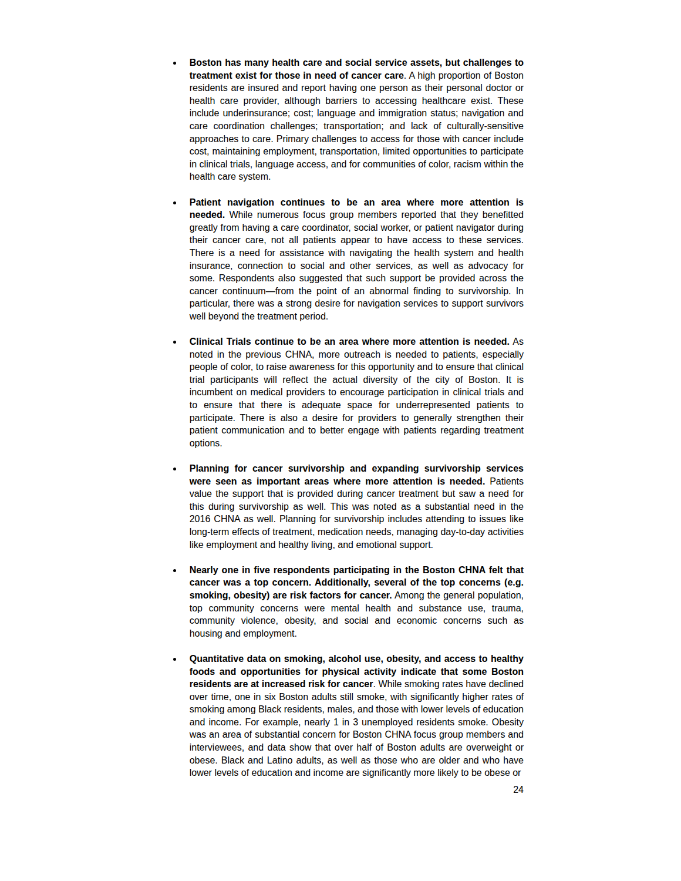Boston has many health care and social service assets, but challenges to treatment exist for those in need of cancer care. A high proportion of Boston residents are insured and report having one person as their personal doctor or health care provider, although barriers to accessing healthcare exist. These include underinsurance; cost; language and immigration status; navigation and care coordination challenges; transportation; and lack of culturally-sensitive approaches to care. Primary challenges to access for those with cancer include cost, maintaining employment, transportation, limited opportunities to participate in clinical trials, language access, and for communities of color, racism within the health care system.
Patient navigation continues to be an area where more attention is needed. While numerous focus group members reported that they benefitted greatly from having a care coordinator, social worker, or patient navigator during their cancer care, not all patients appear to have access to these services. There is a need for assistance with navigating the health system and health insurance, connection to social and other services, as well as advocacy for some. Respondents also suggested that such support be provided across the cancer continuum—from the point of an abnormal finding to survivorship. In particular, there was a strong desire for navigation services to support survivors well beyond the treatment period.
Clinical Trials continue to be an area where more attention is needed. As noted in the previous CHNA, more outreach is needed to patients, especially people of color, to raise awareness for this opportunity and to ensure that clinical trial participants will reflect the actual diversity of the city of Boston. It is incumbent on medical providers to encourage participation in clinical trials and to ensure that there is adequate space for underrepresented patients to participate. There is also a desire for providers to generally strengthen their patient communication and to better engage with patients regarding treatment options.
Planning for cancer survivorship and expanding survivorship services were seen as important areas where more attention is needed. Patients value the support that is provided during cancer treatment but saw a need for this during survivorship as well. This was noted as a substantial need in the 2016 CHNA as well. Planning for survivorship includes attending to issues like long-term effects of treatment, medication needs, managing day-to-day activities like employment and healthy living, and emotional support.
Nearly one in five respondents participating in the Boston CHNA felt that cancer was a top concern. Additionally, several of the top concerns (e.g. smoking, obesity) are risk factors for cancer. Among the general population, top community concerns were mental health and substance use, trauma, community violence, obesity, and social and economic concerns such as housing and employment.
Quantitative data on smoking, alcohol use, obesity, and access to healthy foods and opportunities for physical activity indicate that some Boston residents are at increased risk for cancer. While smoking rates have declined over time, one in six Boston adults still smoke, with significantly higher rates of smoking among Black residents, males, and those with lower levels of education and income. For example, nearly 1 in 3 unemployed residents smoke. Obesity was an area of substantial concern for Boston CHNA focus group members and interviewees, and data show that over half of Boston adults are overweight or obese. Black and Latino adults, as well as those who are older and who have lower levels of education and income are significantly more likely to be obese or
24